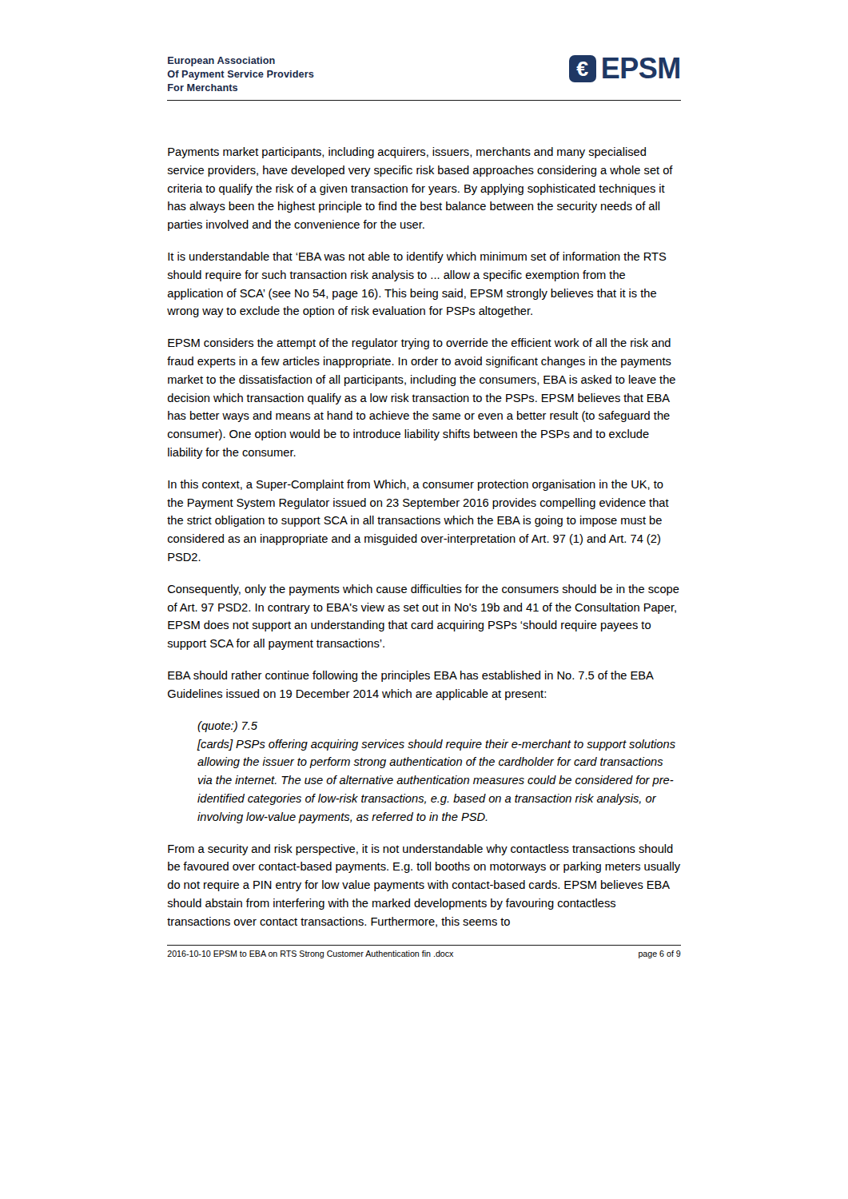European Association
Of Payment Service Providers
For Merchants
€ EPSM
Payments market participants, including acquirers, issuers, merchants and many specialised service providers, have developed very specific risk based approaches considering a whole set of criteria to qualify the risk of a given transaction for years. By applying sophisticated techniques it has always been the highest principle to find the best balance between the security needs of all parties involved and the convenience for the user.
It is understandable that ‘EBA was not able to identify which minimum set of information the RTS should require for such transaction risk analysis to ... allow a specific exemption from the application of SCA’ (see No 54, page 16). This being said, EPSM strongly believes that it is the wrong way to exclude the option of risk evaluation for PSPs altogether.
EPSM considers the attempt of the regulator trying to override the efficient work of all the risk and fraud experts in a few articles inappropriate. In order to avoid significant changes in the payments market to the dissatisfaction of all participants, including the consumers, EBA is asked to leave the decision which transaction qualify as a low risk transaction to the PSPs. EPSM believes that EBA has better ways and means at hand to achieve the same or even a better result (to safeguard the consumer). One option would be to introduce liability shifts between the PSPs and to exclude liability for the consumer.
In this context, a Super-Complaint from Which, a consumer protection organisation in the UK, to the Payment System Regulator issued on 23 September 2016 provides compelling evidence that the strict obligation to support SCA in all transactions which the EBA is going to impose must be considered as an inappropriate and a misguided over-interpretation of Art. 97 (1) and Art. 74 (2) PSD2.
Consequently, only the payments which cause difficulties for the consumers should be in the scope of Art. 97 PSD2. In contrary to EBA's view as set out in No's 19b and 41 of the Consultation Paper, EPSM does not support an understanding that card acquiring PSPs ‘should require payees to support SCA for all payment transactions’.
EBA should rather continue following the principles EBA has established in No. 7.5 of the EBA Guidelines issued on 19 December 2014 which are applicable at present:
(quote:) 7.5
[cards] PSPs offering acquiring services should require their e-merchant to support solutions allowing the issuer to perform strong authentication of the cardholder for card transactions via the internet. The use of alternative authentication measures could be considered for pre-identified categories of low-risk transactions, e.g. based on a transaction risk analysis, or involving low-value payments, as referred to in the PSD.
From a security and risk perspective, it is not understandable why contactless transactions should be favoured over contact-based payments. E.g. toll booths on motorways or parking meters usually do not require a PIN entry for low value payments with contact-based cards. EPSM believes EBA should abstain from interfering with the marked developments by favouring contactless transactions over contact transactions. Furthermore, this seems to
2016-10-10 EPSM to EBA on RTS Strong Customer Authentication fin .docx page 6 of 9